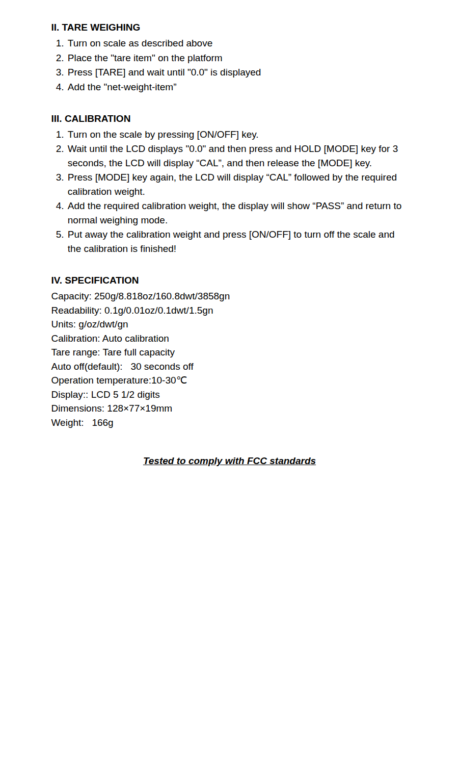II. TARE WEIGHING
Turn on scale as described above
Place the "tare item" on the platform
Press [TARE] and wait until "0.0" is displayed
Add the "net-weight-item”
III. CALIBRATION
Turn on the scale by pressing [ON/OFF] key.
Wait until the LCD displays "0.0" and then press and HOLD [MODE] key for 3 seconds, the LCD will display “CAL”, and then release the [MODE] key.
Press [MODE] key again, the LCD will display “CAL” followed by the required calibration weight.
Add the required calibration weight, the display will show “PASS” and return to normal weighing mode.
Put away the calibration weight and press [ON/OFF] to turn off the scale and the calibration is finished!
IV. SPECIFICATION
Capacity: 250g/8.818oz/160.8dwt/3858gn
Readability: 0.1g/0.01oz/0.1dwt/1.5gn
Units: g/oz/dwt/gn
Calibration: Auto calibration
Tare range: Tare full capacity
Auto off(default): 30 seconds off
Operation temperature:10-30℃
Display:: LCD 5 1/2 digits
Dimensions: 128×77×19mm
Weight: 166g
Tested to comply with FCC standards